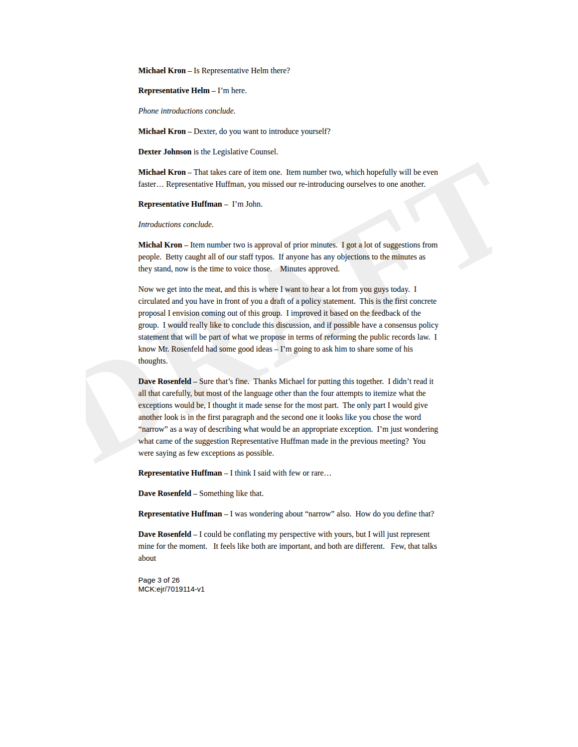DRAFT
Michael Kron – Is Representative Helm there?
Representative Helm – I’m here.
Phone introductions conclude.
Michael Kron – Dexter, do you want to introduce yourself?
Dexter Johnson is the Legislative Counsel.
Michael Kron – That takes care of item one. Item number two, which hopefully will be even faster… Representative Huffman, you missed our re-introducing ourselves to one another.
Representative Huffman – I’m John.
Introductions conclude.
Michal Kron – Item number two is approval of prior minutes. I got a lot of suggestions from people. Betty caught all of our staff typos. If anyone has any objections to the minutes as they stand, now is the time to voice those. Minutes approved.
Now we get into the meat, and this is where I want to hear a lot from you guys today. I circulated and you have in front of you a draft of a policy statement. This is the first concrete proposal I envision coming out of this group. I improved it based on the feedback of the group. I would really like to conclude this discussion, and if possible have a consensus policy statement that will be part of what we propose in terms of reforming the public records law. I know Mr. Rosenfeld had some good ideas – I’m going to ask him to share some of his thoughts.
Dave Rosenfeld – Sure that’s fine. Thanks Michael for putting this together. I didn’t read it all that carefully, but most of the language other than the four attempts to itemize what the exceptions would be, I thought it made sense for the most part. The only part I would give another look is in the first paragraph and the second one it looks like you chose the word “narrow” as a way of describing what would be an appropriate exception. I’m just wondering what came of the suggestion Representative Huffman made in the previous meeting? You were saying as few exceptions as possible.
Representative Huffman – I think I said with few or rare…
Dave Rosenfeld – Something like that.
Representative Huffman – I was wondering about “narrow” also. How do you define that?
Dave Rosenfeld – I could be conflating my perspective with yours, but I will just represent mine for the moment. It feels like both are important, and both are different. Few, that talks about
Page 3 of 26
MCK:ejr/7019114-v1